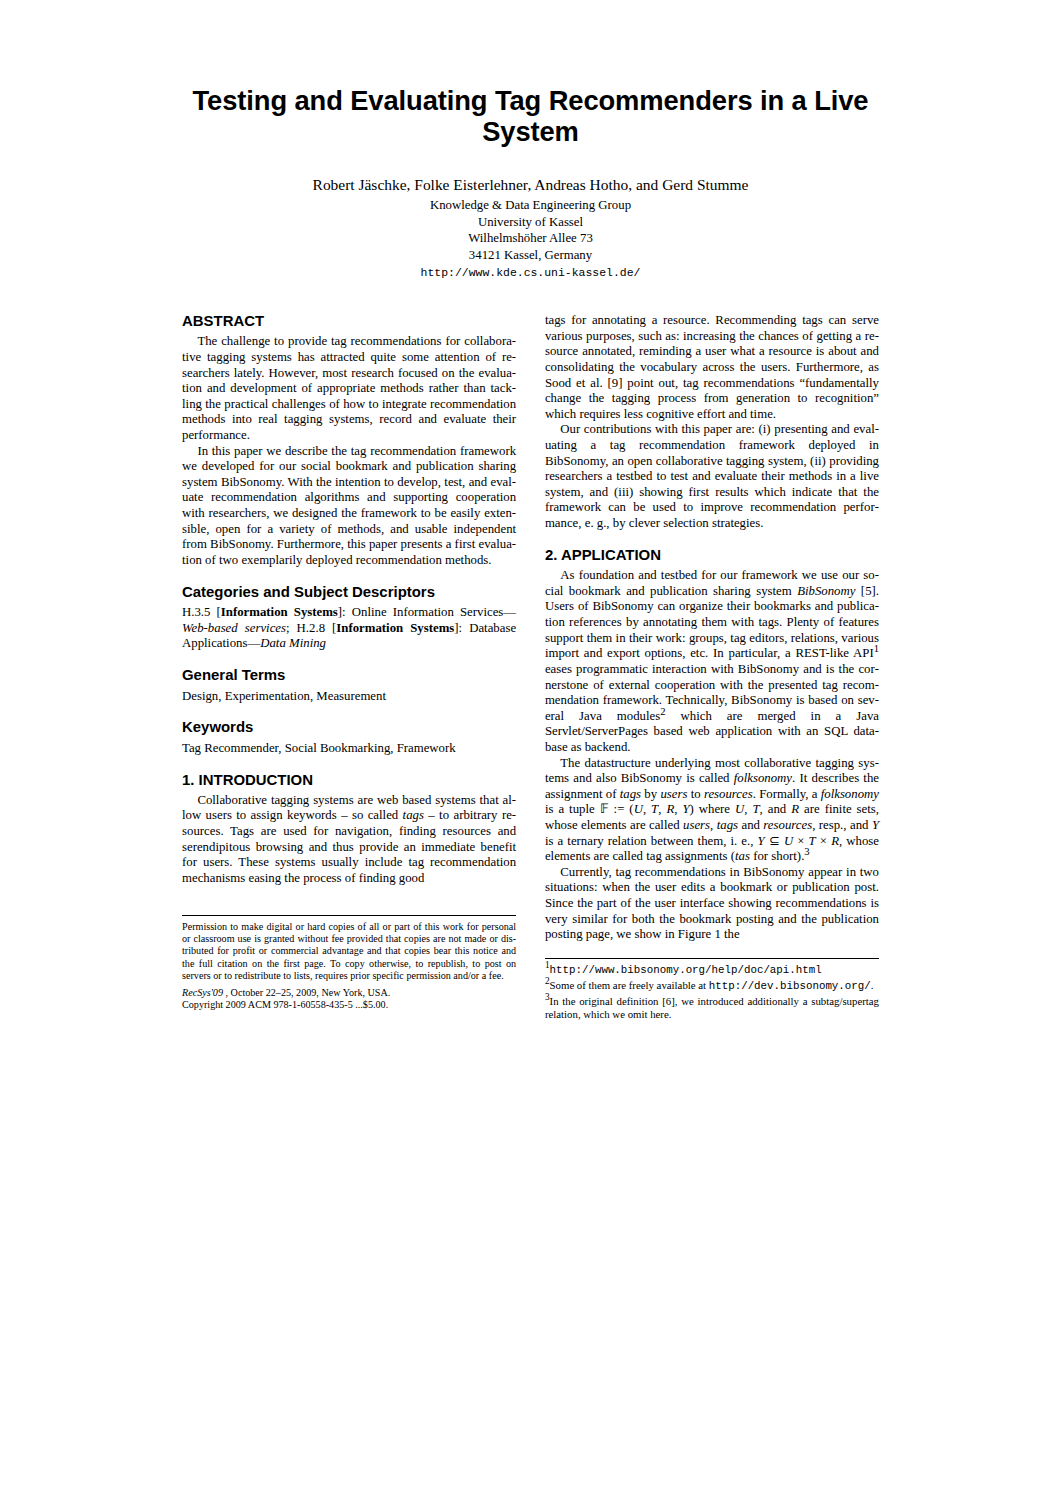Testing and Evaluating Tag Recommenders in a Live
System
Robert Jäschke, Folke Eisterlehner, Andreas Hotho, and Gerd Stumme
Knowledge & Data Engineering Group
University of Kassel
Wilhelmshöher Allee 73
34121 Kassel, Germany
http://www.kde.cs.uni-kassel.de/
ABSTRACT
The challenge to provide tag recommendations for collaborative tagging systems has attracted quite some attention of researchers lately. However, most research focused on the evaluation and development of appropriate methods rather than tackling the practical challenges of how to integrate recommendation methods into real tagging systems, record and evaluate their performance.
In this paper we describe the tag recommendation framework we developed for our social bookmark and publication sharing system BibSonomy. With the intention to develop, test, and evaluate recommendation algorithms and supporting cooperation with researchers, we designed the framework to be easily extensible, open for a variety of methods, and usable independent from BibSonomy. Furthermore, this paper presents a first evaluation of two exemplarily deployed recommendation methods.
Categories and Subject Descriptors
H.3.5 [Information Systems]: Online Information Services—Web-based services; H.2.8 [Information Systems]: Database Applications—Data Mining
General Terms
Design, Experimentation, Measurement
Keywords
Tag Recommender, Social Bookmarking, Framework
1. INTRODUCTION
Collaborative tagging systems are web based systems that allow users to assign keywords – so called tags – to arbitrary resources. Tags are used for navigation, finding resources and serendipitous browsing and thus provide an immediate benefit for users. These systems usually include tag recommendation mechanisms easing the process of finding good
Permission to make digital or hard copies of all or part of this work for personal or classroom use is granted without fee provided that copies are not made or distributed for profit or commercial advantage and that copies bear this notice and the full citation on the first page. To copy otherwise, to republish, to post on servers or to redistribute to lists, requires prior specific permission and/or a fee.
RecSys'09 , October 22–25, 2009, New York, USA.
Copyright 2009 ACM 978-1-60558-435-5 ...$5.00.
tags for annotating a resource. Recommending tags can serve various purposes, such as: increasing the chances of getting a resource annotated, reminding a user what a resource is about and consolidating the vocabulary across the users. Furthermore, as Sood et al. [9] point out, tag recommendations “fundamentally change the tagging process from generation to recognition” which requires less cognitive effort and time.
Our contributions with this paper are: (i) presenting and evaluating a tag recommendation framework deployed in BibSonomy, an open collaborative tagging system, (ii) providing researchers a testbed to test and evaluate their methods in a live system, and (iii) showing first results which indicate that the framework can be used to improve recommendation performance, e. g., by clever selection strategies.
2. APPLICATION
As foundation and testbed for our framework we use our social bookmark and publication sharing system BibSonomy [5]. Users of BibSonomy can organize their bookmarks and publication references by annotating them with tags. Plenty of features support them in their work: groups, tag editors, relations, various import and export options, etc. In particular, a REST-like API1 eases programmatic interaction with BibSonomy and is the cornerstone of external cooperation with the presented tag recommendation framework. Technically, BibSonomy is based on several Java modules2 which are merged in a Java Servlet/ServerPages based web application with an SQL database as backend.
The datastructure underlying most collaborative tagging systems and also BibSonomy is called folksonomy. It describes the assignment of tags by users to resources. Formally, a folksonomy is a tuple 𝔽 := (U, T, R, Y) where U, T, and R are finite sets, whose elements are called users, tags and resources, resp., and Y is a ternary relation between them, i. e., Y ⊆ U × T × R, whose elements are called tag assignments (tas for short).3
Currently, tag recommendations in BibSonomy appear in two situations: when the user edits a bookmark or publication post. Since the part of the user interface showing recommendations is very similar for both the bookmark posting and the publication posting page, we show in Figure 1 the
1http://www.bibsonomy.org/help/doc/api.html
2Some of them are freely available at http://dev.bibsonomy.org/.
3In the original definition [6], we introduced additionally a subtag/supertag relation, which we omit here.